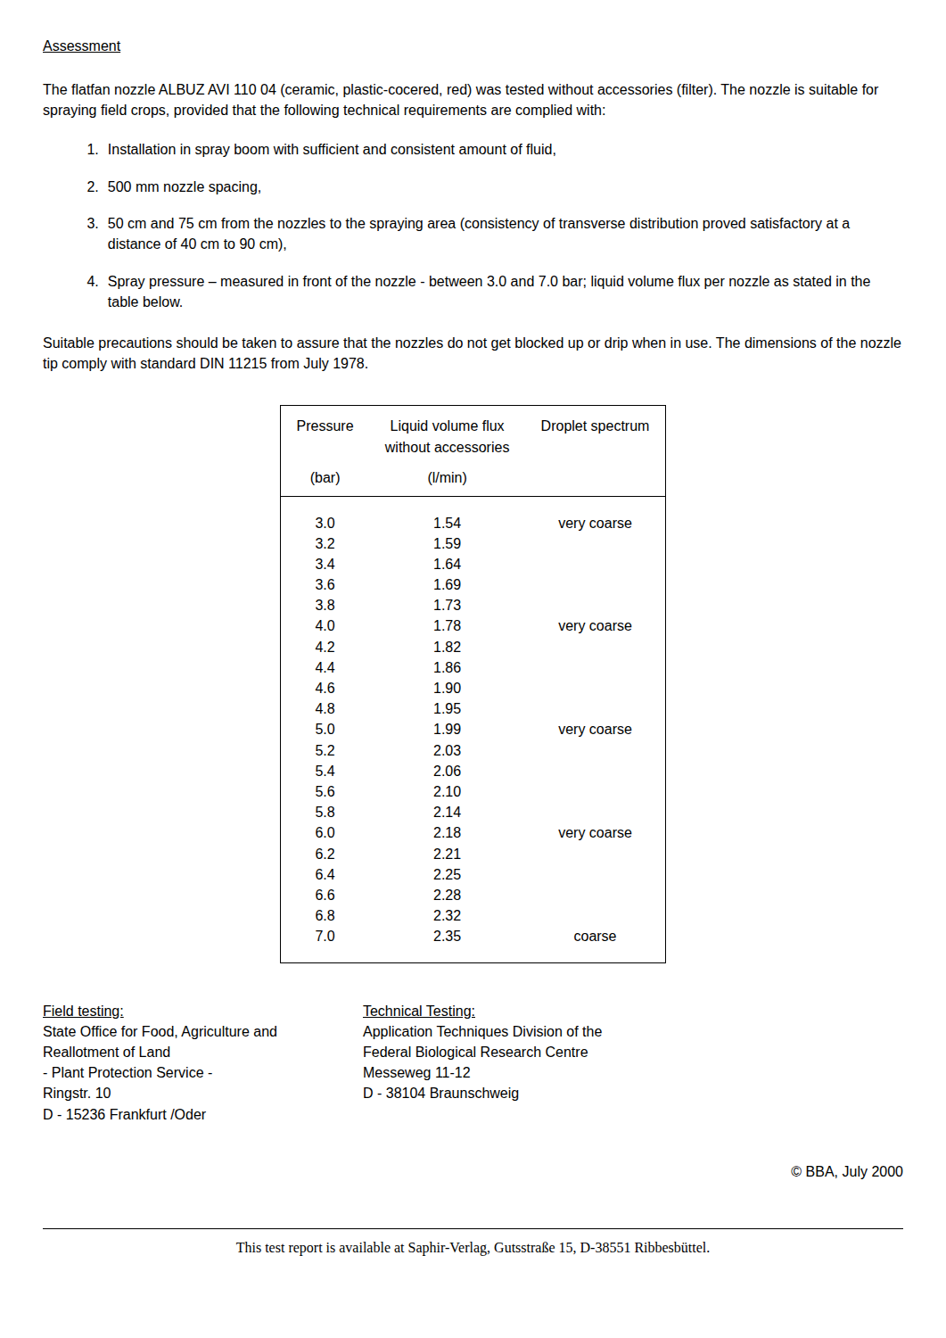Assessment
The flatfan nozzle ALBUZ AVI 110 04 (ceramic, plastic-cocered, red) was tested without accessories (filter). The nozzle is suitable for spraying field crops, provided that the following technical requirements are complied with:
Installation in spray boom with sufficient and consistent amount of fluid,
500 mm nozzle spacing,
50 cm and 75 cm from the nozzles to the spraying area (consistency of transverse distribution proved satisfactory at a distance of 40 cm to 90 cm),
Spray pressure – measured in front of the nozzle - between 3.0 and 7.0 bar; liquid volume flux per nozzle as stated in the table below.
Suitable precautions should be taken to assure that the nozzles do not get blocked up or drip when in use. The dimensions of the nozzle tip comply with standard DIN 11215 from July 1978.
| Pressure | Liquid volume flux without accessories | Droplet spectrum |
| --- | --- | --- |
| (bar) | (l/min) | |
| 3.0 | 1.54 | very coarse |
| 3.2 | 1.59 | |
| 3.4 | 1.64 | |
| 3.6 | 1.69 | |
| 3.8 | 1.73 | |
| 4.0 | 1.78 | very coarse |
| 4.2 | 1.82 | |
| 4.4 | 1.86 | |
| 4.6 | 1.90 | |
| 4.8 | 1.95 | |
| 5.0 | 1.99 | very coarse |
| 5.2 | 2.03 | |
| 5.4 | 2.06 | |
| 5.6 | 2.10 | |
| 5.8 | 2.14 | |
| 6.0 | 2.18 | very coarse |
| 6.2 | 2.21 | |
| 6.4 | 2.25 | |
| 6.6 | 2.28 | |
| 6.8 | 2.32 | |
| 7.0 | 2.35 | coarse |
Field testing: State Office for Food, Agriculture and Reallotment of Land - Plant Protection Service - Ringstr. 10 D - 15236 Frankfurt /Oder
Technical Testing: Application Techniques Division of the Federal Biological Research Centre Messeweg 11-12 D - 38104 Braunschweig
© BBA, July 2000
This test report is available at Saphir-Verlag, Gutsstraße 15, D-38551 Ribbesbüttel.